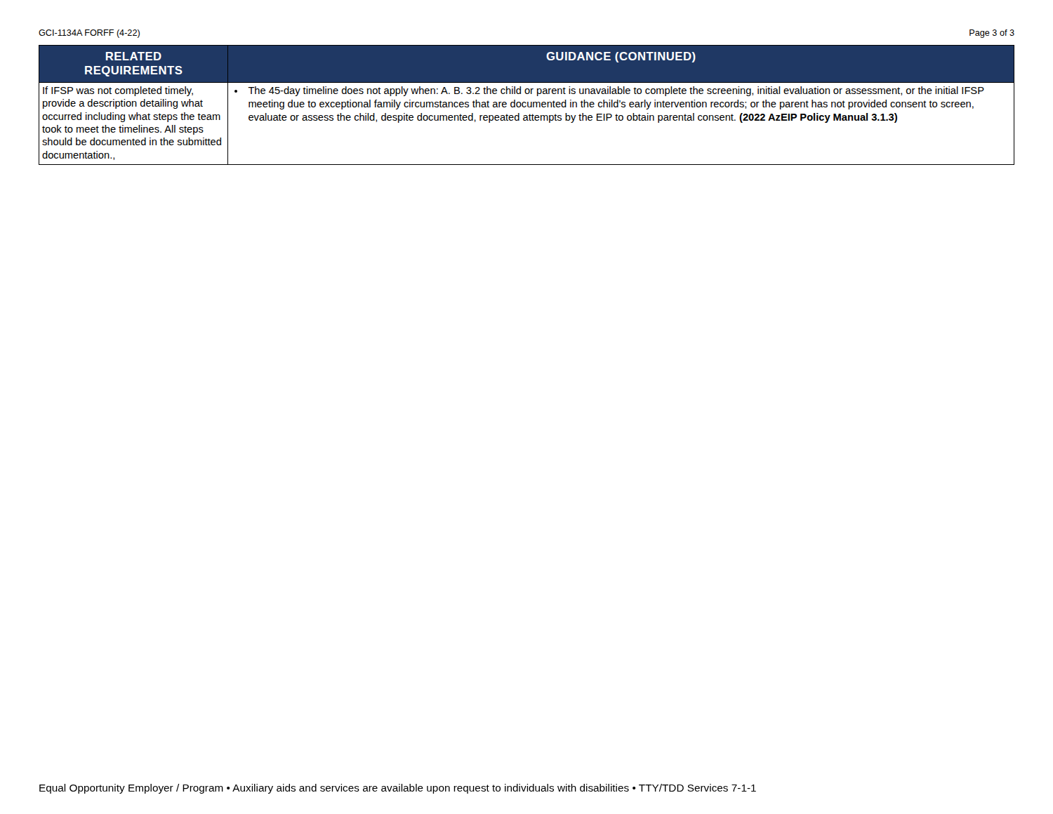GCI-1134A FORFF (4-22) Page 3 of 3
| RELATED REQUIREMENTS | GUIDANCE (CONTINUED) |
| --- | --- |
| If IFSP was not completed timely, provide a description detailing what occurred including what steps the team took to meet the timelines. All steps should be documented in the submitted documentation., | The 45-day timeline does not apply when: A. B. 3.2 the child or parent is unavailable to complete the screening, initial evaluation or assessment, or the initial IFSP meeting due to exceptional family circumstances that are documented in the child’s early intervention records; or the parent has not provided consent to screen, evaluate or assess the child, despite documented, repeated attempts by the EIP to obtain parental consent. (2022 AzEIP Policy Manual 3.1.3) |
Equal Opportunity Employer / Program • Auxiliary aids and services are available upon request to individuals with disabilities • TTY/TDD Services 7-1-1